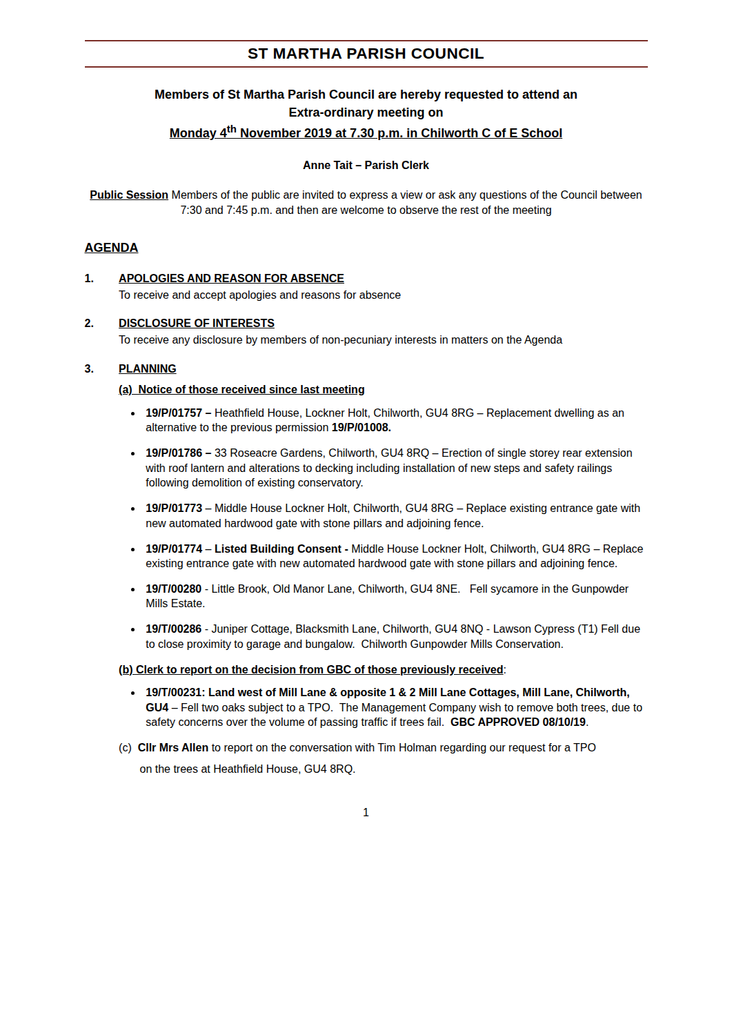ST MARTHA PARISH COUNCIL
Members of St Martha Parish Council are hereby requested to attend an
Extra-ordinary meeting on
Monday 4th November 2019 at 7.30 p.m. in Chilworth C of E School
Anne Tait – Parish Clerk
Public Session Members of the public are invited to express a view or ask any questions of the Council between 7:30 and 7:45 p.m. and then are welcome to observe the rest of the meeting
AGENDA
APOLOGIES AND REASON FOR ABSENCE To receive and accept apologies and reasons for absence
DISCLOSURE OF INTERESTS To receive any disclosure by members of non-pecuniary interests in matters on the Agenda
PLANNING
(a) Notice of those received since last meeting
19/P/01757 – Heathfield House, Lockner Holt, Chilworth, GU4 8RG – Replacement dwelling as an alternative to the previous permission 19/P/01008.
19/P/01786 – 33 Roseacre Gardens, Chilworth, GU4 8RQ – Erection of single storey rear extension with roof lantern and alterations to decking including installation of new steps and safety railings following demolition of existing conservatory.
19/P/01773 – Middle House Lockner Holt, Chilworth, GU4 8RG – Replace existing entrance gate with new automated hardwood gate with stone pillars and adjoining fence.
19/P/01774 – Listed Building Consent - Middle House Lockner Holt, Chilworth, GU4 8RG – Replace existing entrance gate with new automated hardwood gate with stone pillars and adjoining fence.
19/T/00280 - Little Brook, Old Manor Lane, Chilworth, GU4 8NE. Fell sycamore in the Gunpowder Mills Estate.
19/T/00286 - Juniper Cottage, Blacksmith Lane, Chilworth, GU4 8NQ - Lawson Cypress (T1) Fell due to close proximity to garage and bungalow. Chilworth Gunpowder Mills Conservation.
(b) Clerk to report on the decision from GBC of those previously received:
19/T/00231: Land west of Mill Lane & opposite 1 & 2 Mill Lane Cottages, Mill Lane, Chilworth, GU4 – Fell two oaks subject to a TPO. The Management Company wish to remove both trees, due to safety concerns over the volume of passing traffic if trees fail. GBC APPROVED 08/10/19.
(c) Cllr Mrs Allen to report on the conversation with Tim Holman regarding our request for a TPO
on the trees at Heathfield House, GU4 8RQ.
1